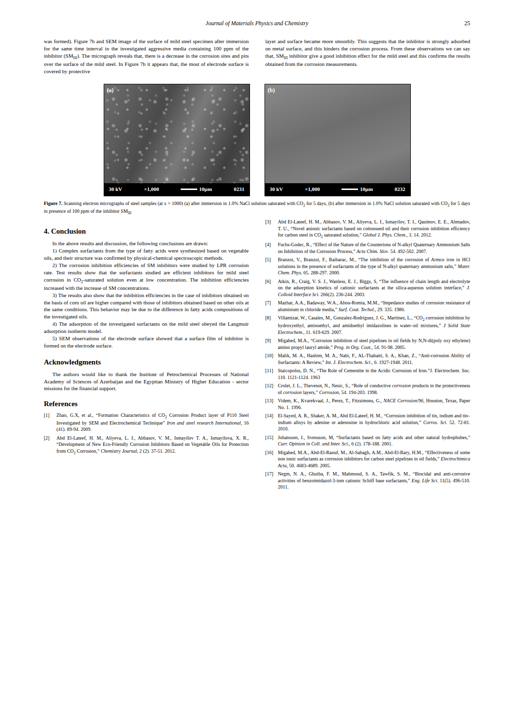Journal of Materials Physics and Chemistry 25
was formed). Figure 7b and SEM image of the surface of mild steel specimen after immersion for the same time interval in the investigated aggressive media containing 100 ppm of the inhibitor (SMIII). The micrograph reveals that, there is a decrease in the corrosion sites and pits over the surface of the mild steel. In Figure 7b it appears that, the most of electrode surface is covered by protective
layer and surface became more smoothly. This suggests that the inhibitor is strongly adsorbed on metal surface, and this hinders the corrosion process. From these observations we can say that, SMIII inhibitor give a good inhibition effect for the mild steel and this confirms the results obtained from the corrosion measurements.
(a)
30 kV ×1,000 10µm 0231
(b)
30 kV ×1,000 10µm 0232
Figure 7. Scanning electron micrographs of steel samples (at x = 1000) (a) after immersion in 1.0% NaCl solution saturated with CO2 for 5 days, (b) after immersion in 1.0% NaCl solution saturated with CO2 for 5 days in presence of 100 ppm of the inhibitor SMIII
4. Conclusion
In the above results and discussion, the following conclusions are drawn:
1) Complex surfactants from the type of fatty acids were synthesized based on vegetable oils, and their structure was confirmed by physical-chemical spectroscopic methods.
2) The corrosion inhibition efficiencies of SM inhibitors were studied by LPR corrosion rate. Test results show that the surfactants studied are efficient inhibitors for mild steel corrosion in CO2-saturated solution even at low concentration. The inhibition efficiencies increased with the increase of SM concentrations.
3) The results also show that the inhibition efficiencies in the case of inhibitors obtained on the basis of corn oil are higher compared with those of inhibitors obtained based on other oils at the same conditions. This behavior may be due to the difference in fatty acids compositions of the investigated oils.
4) The adsorption of the investigated surfactants on the mild steel obeyed the Langmuir adsorption isotherm model.
5) SEM observations of the electrode surface showed that a surface film of inhibitor is formed on the electrode surface.
Acknowledgments
The authors would like to thank the Institute of Petrochemical Processes of National Academy of Sciences of Azerbaijan and the Egyptian Ministry of Higher Education - sector missions for the financial support.
References
[1] Zhao, G.X, et al., “Formation Characteristics of CO2 Corrosion Product layer of P110 Steel Investigated by SEM and Electrochemical Technique” Iron and steel research International, 16 (41). 89-94. 2009.
[2] Abd El-Lateef, H. M., Aliyeva, L. I., Abbasov, V. M., Ismayilov T. A., Ismayilova, X. R., “Development of New Eco-Friendly Corrosion Inhibitors Based on Vegetable Oils for Protection from CO2 Corrosion,” Chemistry Journal, 2 (2). 37-51. 2012.
[3] Abd El-Lateef, H. M., Abbasov, V. M., Aliyeva, L. I., Ismayilov, T. I., Qasimov, E. E., Ahmadov, T. U., “Novel anionic surfactants based on cottonseed oil and their corrosion inhibition efficiency for carbon steel in CO2 saturated solution,” Global J. Phys. Chem., 3. 14. 2012.
[4] Fuchs-Godec, R., “Effect of the Nature of the Counterions of N-alkyl Quaternary Ammonium Salts on Inhibition of the Corrosion Process,” Acta Chim. Slov. 54. 492-502. 2007.
[5] Branzoi, V., Branzoi, F., Baibarac, M., “The inhibition of the corrosion of Armco iron in HCl solutions in the presence of surfactants of the type of N-alkyl quaternary ammonium salts,” Mater. Chem. Phys. 65. 288-297. 2000.
[6] Atkin, R., Craig, V. S. J., Wanless, E. J., Biggs, S, “The influence of chain length and electrolyte on the adsorption kinetics of cationic surfactants at the silica-aqueous solution interface,” J. Colloid Interface Sci. 266(2). 236-244. 2003.
[7] Mazhar, A.A., Badaway, W.A., Abou-Romia, M.M., “Impedance studies of corrosion resistance of aluminium in chloride media,” Surf. Coat. Techol., 29. 335. 1986.
[8] Villamizar, W., Casales, M., Gonzalez-Rodriguez, J. G., Martinez, L., “CO2 corrosion inhibition by hydroxyethyl, aminoethyl, and amidoethyl imidazolines in water–oil mixtures,” J Solid State Electrochem., 11. 619-629. 2007.
[9] Migahed, M.A., “Corrosion inhibition of steel pipelines in oil fields by N,N-di(poly oxy ethylene) amino propyl lauryl amide,” Prog. in Org. Coat., 54. 91-98. 2005.
[10] Malik, M. A., Hashim, M. A., Nabi, F., AL-Thabaiti, S. A., Khan, Z., “Anti-corrosion Ability of Surfactants: A Review,” Int. J. Electrochem. Sci., 6. 1927-1948. 2011.
[11] Staicopolus, D. N., “The Role of Cementite in the Acidic Corrosion of Iron.”J. Electrochem. Soc. 110. 1121-1124. 1963
[12] Crolet, J. L., Thevenot, N., Nesic, S., “Role of conductive corrosion products in the protectiveness of corrosion layers,” Corrosion, 54. 194-203. 1998.
[13] Videm, K., Kvarekvaal, J., Perez, T., Fitzsimons, G., NACE Corrosion/96, Houston, Texas, Paper No. 1. 1996.
[14] El-Sayed, A. R., Shaker, A. M., Abd El-Lateef, H. M., “Corrosion inhibition of tin, indium and tin–indium alloys by adenine or adenosine in hydrochloric acid solution,” Corros. Sci. 52. 72-81. 2010.
[15] Johansson, I., Svensson, M, “Surfactants based on fatty acids and other natural hydrophobes,” Curr. Opinion in Coll. and Inter. Sci., 6 (2). 178-188. 2001.
[16] Migahed, M.A., Abd-El-Raouf, M., Al-Sabagh, A.M., Abd-El-Bary, H.M., “Effectiveness of some non ionic surfactants as corrosion inhibitors for carbon steel pipelines in oil fields,” Electrochimica Acta, 50. 4683-4689. 2005.
[17] Negm, N. A., Ghuiba, F. M., Mahmoud, S. A., Tawfik, S. M., “Biocidal and anti-corrosive activities of benzoimidazol-3-ium cationic Schiff base surfactants,” Eng. Life Sci. 11(5). 496-510. 2011.